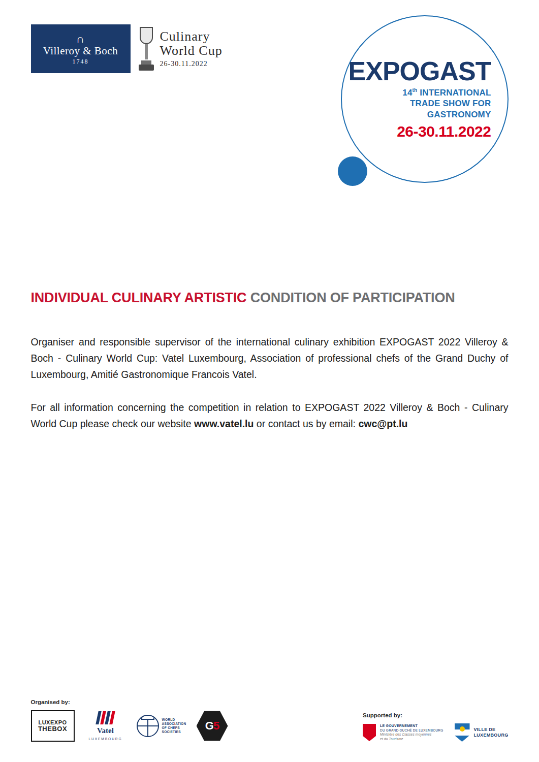∩
Villeroy & Boch
1748
Culinary World Cup 26-30.11.2022
EXPOGAST
14th INTERNATIONAL
TRADE SHOW FOR
GASTRONOMY
26-30.11.2022
INDIVIDUAL CULINARY ARTISTIC CONDITION OF PARTICIPATION
Organiser and responsible supervisor of the international culinary exhibition EXPOGAST 2022 Villeroy & Boch - Culinary World Cup: Vatel Luxembourg, Association of professional chefs of the Grand Duchy of Luxembourg, Amitié Gastronomique Francois Vatel.
For all information concerning the competition in relation to EXPOGAST 2022 Villeroy & Boch - Culinary World Cup please check our website www.vatel.lu or contact us by email: cwc@pt.lu
Organised by:
LUXEXPO THEBOX
Vatel
LUXEMBOURG
WORLD
ASSOCIATION
OF CHEFS
SOCIETIES
G5
Supported by:
LE GOUVERNEMENT DU GRAND-DUCHÉ DE LUXEMBOURG Ministère des Classes moyennes
et du Tourisme
VILLE DE
LUXEMBOURG